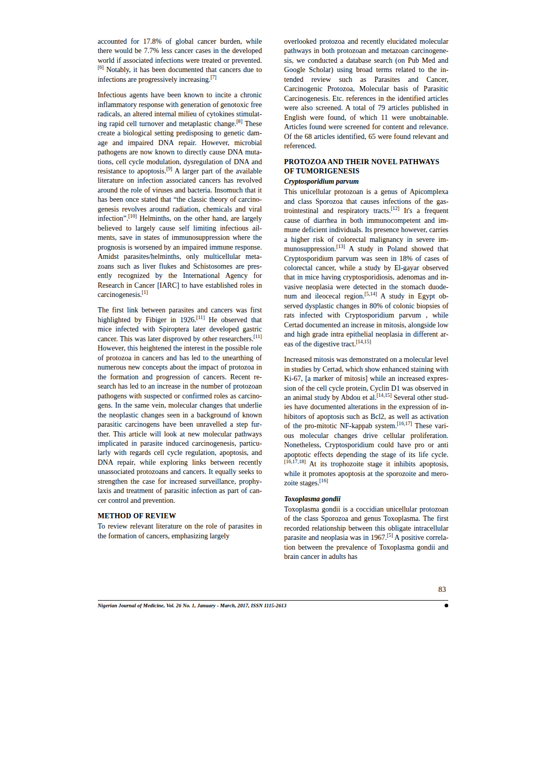accounted for 17.8% of global cancer burden, while there would be 7.7% less cancer cases in the developed world if associated infections were treated or prevented.[6] Notably, it has been documented that cancers due to infections are progressively increasing.[7]
Infectious agents have been known to incite a chronic inflammatory response with generation of genotoxic free radicals, an altered internal milieu of cytokines stimulating rapid cell turnover and metaplastic change.[8] These create a biological setting predisposing to genetic damage and impaired DNA repair. However, microbial pathogens are now known to directly cause DNA mutations, cell cycle modulation, dysregulation of DNA and resistance to apoptosis.[9] A larger part of the available literature on infection associated cancers has revolved around the role of viruses and bacteria. Insomuch that it has been once stated that “the classic theory of carcinogenesis revolves around radiation, chemicals and viral infection”.[10] Helminths, on the other hand, are largely believed to largely cause self limiting infectious ailments, save in states of immunosuppression where the prognosis is worsened by an impaired immune response. Amidst parasites/helminths, only multicellular metazoans such as liver flukes and Schistosomes are presently recognized by the International Agency for Research in Cancer [IARC] to have established roles in carcinogenesis.[1]
The first link between parasites and cancers was first highlighted by Fibiger in 1926.[11] He observed that mice infected with Spiroptera later developed gastric cancer. This was later disproved by other researchers.[11] However, this heightened the interest in the possible role of protozoa in cancers and has led to the unearthing of numerous new concepts about the impact of protozoa in the formation and progression of cancers. Recent research has led to an increase in the number of protozoan pathogens with suspected or confirmed roles as carcinogens. In the same vein, molecular changes that underlie the neoplastic changes seen in a background of known parasitic carcinogens have been unravelled a step further. This article will look at new molecular pathways implicated in parasite induced carcinogenesis, particularly with regards cell cycle regulation, apoptosis, and DNA repair, while exploring links between recently unassociated protozoans and cancers. It equally seeks to strengthen the case for increased surveillance, prophylaxis and treatment of parasitic infection as part of cancer control and prevention.
Method of Review
To review relevant literature on the role of parasites in the formation of cancers, emphasizing largely
overlooked protozoa and recently elucidated molecular pathways in both protozoan and metazoan carcinogenesis, we conducted a database search (on Pub Med and Google Scholar) using broad terms related to the intended review such as Parasites and Cancer, Carcinogenic Protozoa, Molecular basis of Parasitic Carcinogenesis. Etc. references in the identified articles were also screened. A total of 79 articles published in English were found, of which 11 were unobtainable. Articles found were screened for content and relevance. Of the 68 articles identified, 65 were found relevant and referenced.
Protozoa and their novel pathways of tumorigenesis
Cryptosporidium parvum
This unicellular protozoan is a genus of Apicomplexa and class Sporozoa that causes infections of the gastrointestinal and respiratory tracts.[12] It's a frequent cause of diarrhea in both immunocompetent and immune deficient individuals. Its presence however, carries a higher risk of colorectal malignancy in severe immunosuppression.[13] A study in Poland showed that Cryptosporidium parvum was seen in 18% of cases of colorectal cancer, while a study by El-gayar observed that in mice having cryptosporidiosis, adenomas and invasive neoplasia were detected in the stomach duodenum and ileocecal region.[5,14] A study in Egypt observed dysplastic changes in 80% of colonic biopsies of rats infected with Cryptosporidium parvum , while Certad documented an increase in mitosis, alongside low and high grade intra epithelial neoplasia in different areas of the digestive tract.[14,15]
Increased mitosis was demonstrated on a molecular level in studies by Certad, which show enhanced staining with Ki-67, [a marker of mitosis] while an increased expression of the cell cycle protein, Cyclin D1 was observed in an animal study by Abdou et al.[14,15] Several other studies have documented alterations in the expression of inhibitors of apoptosis such as Bcl2, as well as activation of the pro-mitotic NF-kappab system.[16,17] These various molecular changes drive cellular proliferation. Nonetheless, Cryptosporidium could have pro or anti apoptotic effects depending the stage of its life cycle.[16,17,18] At its trophozoite stage it inhibits apoptosis, while it promotes apoptosis at the sporozoite and merozoite stages.[16]
Toxoplasma gondii
Toxoplasma gondii is a coccidian unicellular protozoan of the class Sporozoa and genus Toxoplasma. The first recorded relationship between this obligate intracellular parasite and neoplasia was in 1967.[5] A positive correlation between the prevalence of Toxoplasma gondii and brain cancer in adults has
83
Nigerian Journal of Medicine, Vol. 26 No. 1, January - March, 2017, ISSN 1115-2613